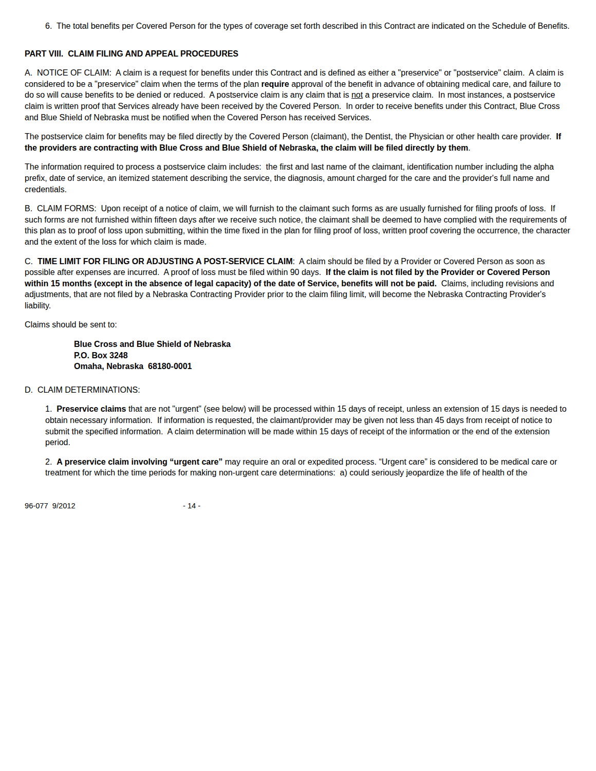6. The total benefits per Covered Person for the types of coverage set forth described in this Contract are indicated on the Schedule of Benefits.
PART VIII. CLAIM FILING AND APPEAL PROCEDURES
A. NOTICE OF CLAIM: A claim is a request for benefits under this Contract and is defined as either a "preservice" or "postservice" claim. A claim is considered to be a "preservice" claim when the terms of the plan require approval of the benefit in advance of obtaining medical care, and failure to do so will cause benefits to be denied or reduced. A postservice claim is any claim that is not a preservice claim. In most instances, a postservice claim is written proof that Services already have been received by the Covered Person. In order to receive benefits under this Contract, Blue Cross and Blue Shield of Nebraska must be notified when the Covered Person has received Services.
The postservice claim for benefits may be filed directly by the Covered Person (claimant), the Dentist, the Physician or other health care provider. If the providers are contracting with Blue Cross and Blue Shield of Nebraska, the claim will be filed directly by them.
The information required to process a postservice claim includes: the first and last name of the claimant, identification number including the alpha prefix, date of service, an itemized statement describing the service, the diagnosis, amount charged for the care and the provider's full name and credentials.
B. CLAIM FORMS: Upon receipt of a notice of claim, we will furnish to the claimant such forms as are usually furnished for filing proofs of loss. If such forms are not furnished within fifteen days after we receive such notice, the claimant shall be deemed to have complied with the requirements of this plan as to proof of loss upon submitting, within the time fixed in the plan for filing proof of loss, written proof covering the occurrence, the character and the extent of the loss for which claim is made.
C. TIME LIMIT FOR FILING OR ADJUSTING A POST-SERVICE CLAIM: A claim should be filed by a Provider or Covered Person as soon as possible after expenses are incurred. A proof of loss must be filed within 90 days. If the claim is not filed by the Provider or Covered Person within 15 months (except in the absence of legal capacity) of the date of Service, benefits will not be paid. Claims, including revisions and adjustments, that are not filed by a Nebraska Contracting Provider prior to the claim filing limit, will become the Nebraska Contracting Provider's liability.
Claims should be sent to:
Blue Cross and Blue Shield of Nebraska
P.O. Box 3248
Omaha, Nebraska 68180-0001
D. CLAIM DETERMINATIONS:
1. Preservice claims that are not "urgent" (see below) will be processed within 15 days of receipt, unless an extension of 15 days is needed to obtain necessary information. If information is requested, the claimant/provider may be given not less than 45 days from receipt of notice to submit the specified information. A claim determination will be made within 15 days of receipt of the information or the end of the extension period.
2. A preservice claim involving “urgent care” may require an oral or expedited process. “Urgent care” is considered to be medical care or treatment for which the time periods for making non-urgent care determinations: a) could seriously jeopardize the life of health of the
96-077 9/2012 - 14 -